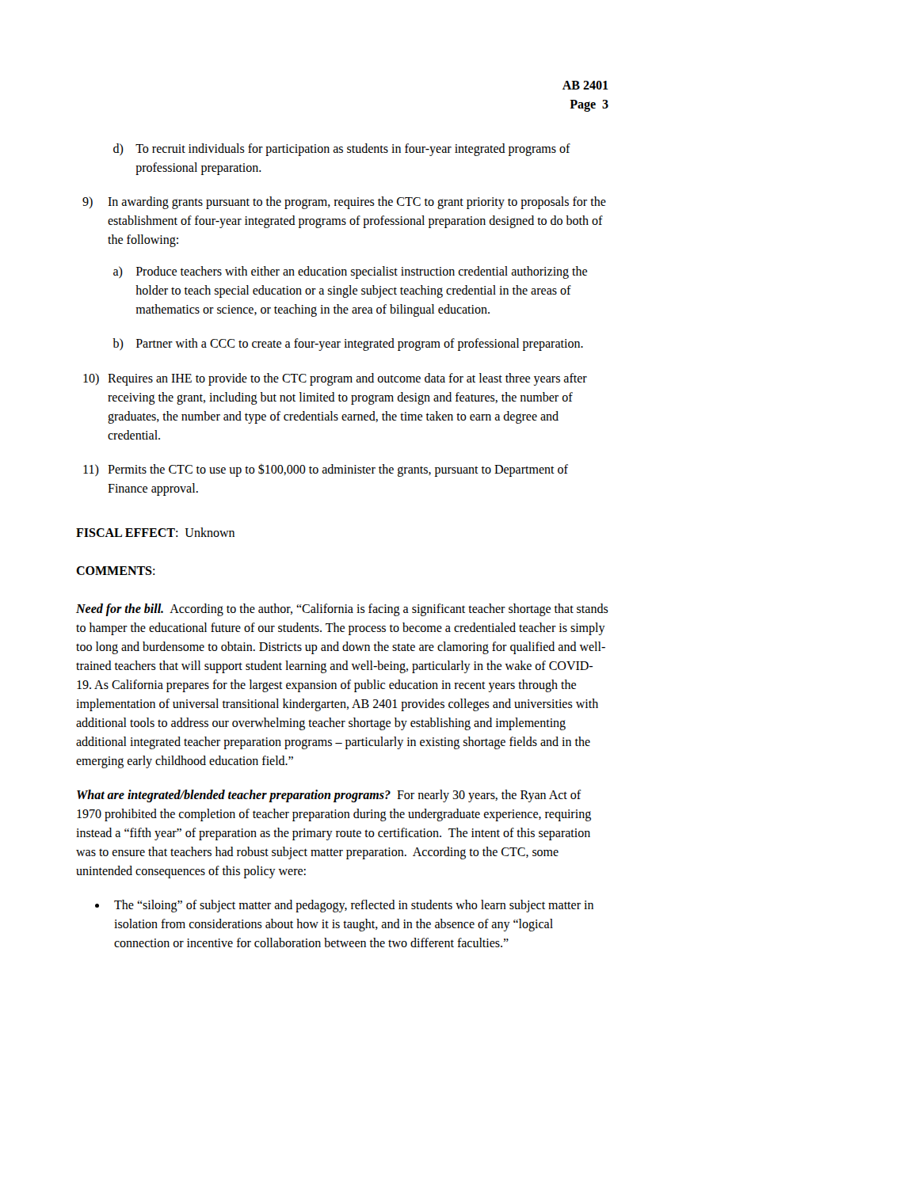AB 2401 Page 3
d) To recruit individuals for participation as students in four-year integrated programs of professional preparation.
9) In awarding grants pursuant to the program, requires the CTC to grant priority to proposals for the establishment of four-year integrated programs of professional preparation designed to do both of the following:
a) Produce teachers with either an education specialist instruction credential authorizing the holder to teach special education or a single subject teaching credential in the areas of mathematics or science, or teaching in the area of bilingual education.
b) Partner with a CCC to create a four-year integrated program of professional preparation.
10) Requires an IHE to provide to the CTC program and outcome data for at least three years after receiving the grant, including but not limited to program design and features, the number of graduates, the number and type of credentials earned, the time taken to earn a degree and credential.
11) Permits the CTC to use up to $100,000 to administer the grants, pursuant to Department of Finance approval.
FISCAL EFFECT: Unknown
COMMENTS:
Need for the bill. According to the author, “California is facing a significant teacher shortage that stands to hamper the educational future of our students. The process to become a credentialed teacher is simply too long and burdensome to obtain. Districts up and down the state are clamoring for qualified and well-trained teachers that will support student learning and well-being, particularly in the wake of COVID-19. As California prepares for the largest expansion of public education in recent years through the implementation of universal transitional kindergarten, AB 2401 provides colleges and universities with additional tools to address our overwhelming teacher shortage by establishing and implementing additional integrated teacher preparation programs – particularly in existing shortage fields and in the emerging early childhood education field.”
What are integrated/blended teacher preparation programs? For nearly 30 years, the Ryan Act of 1970 prohibited the completion of teacher preparation during the undergraduate experience, requiring instead a “fifth year” of preparation as the primary route to certification. The intent of this separation was to ensure that teachers had robust subject matter preparation. According to the CTC, some unintended consequences of this policy were:
The “siloing” of subject matter and pedagogy, reflected in students who learn subject matter in isolation from considerations about how it is taught, and in the absence of any “logical connection or incentive for collaboration between the two different faculties.”